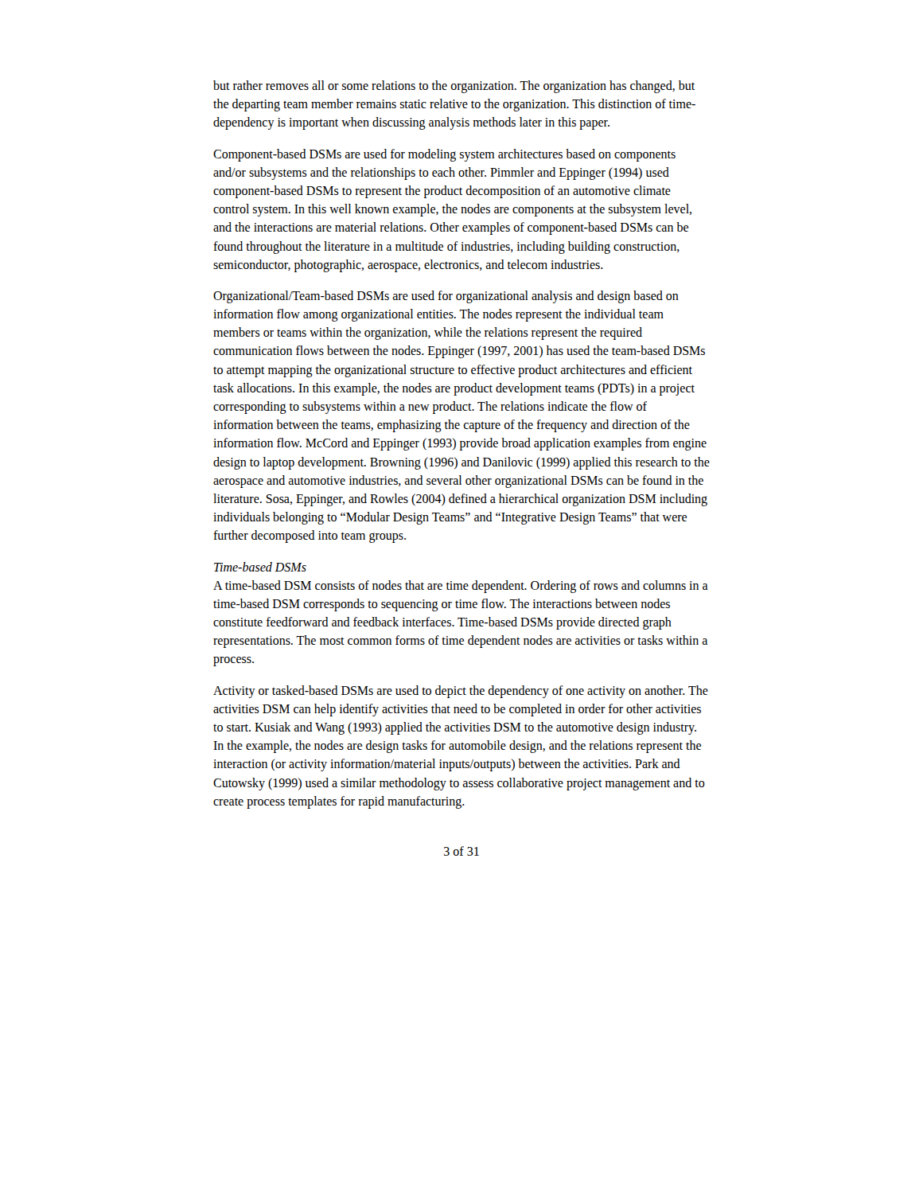but rather removes all or some relations to the organization. The organization has changed, but the departing team member remains static relative to the organization. This distinction of time-dependency is important when discussing analysis methods later in this paper.
Component-based DSMs are used for modeling system architectures based on components and/or subsystems and the relationships to each other. Pimmler and Eppinger (1994) used component-based DSMs to represent the product decomposition of an automotive climate control system. In this well known example, the nodes are components at the subsystem level, and the interactions are material relations. Other examples of component-based DSMs can be found throughout the literature in a multitude of industries, including building construction, semiconductor, photographic, aerospace, electronics, and telecom industries.
Organizational/Team-based DSMs are used for organizational analysis and design based on information flow among organizational entities. The nodes represent the individual team members or teams within the organization, while the relations represent the required communication flows between the nodes. Eppinger (1997, 2001) has used the team-based DSMs to attempt mapping the organizational structure to effective product architectures and efficient task allocations. In this example, the nodes are product development teams (PDTs) in a project corresponding to subsystems within a new product. The relations indicate the flow of information between the teams, emphasizing the capture of the frequency and direction of the information flow. McCord and Eppinger (1993) provide broad application examples from engine design to laptop development. Browning (1996) and Danilovic (1999) applied this research to the aerospace and automotive industries, and several other organizational DSMs can be found in the literature. Sosa, Eppinger, and Rowles (2004) defined a hierarchical organization DSM including individuals belonging to “Modular Design Teams” and “Integrative Design Teams” that were further decomposed into team groups.
Time-based DSMs
A time-based DSM consists of nodes that are time dependent. Ordering of rows and columns in a time-based DSM corresponds to sequencing or time flow. The interactions between nodes constitute feedforward and feedback interfaces. Time-based DSMs provide directed graph representations. The most common forms of time dependent nodes are activities or tasks within a process.
Activity or tasked-based DSMs are used to depict the dependency of one activity on another. The activities DSM can help identify activities that need to be completed in order for other activities to start. Kusiak and Wang (1993) applied the activities DSM to the automotive design industry. In the example, the nodes are design tasks for automobile design, and the relations represent the interaction (or activity information/material inputs/outputs) between the activities. Park and Cutowsky (1999) used a similar methodology to assess collaborative project management and to create process templates for rapid manufacturing.
3 of 31